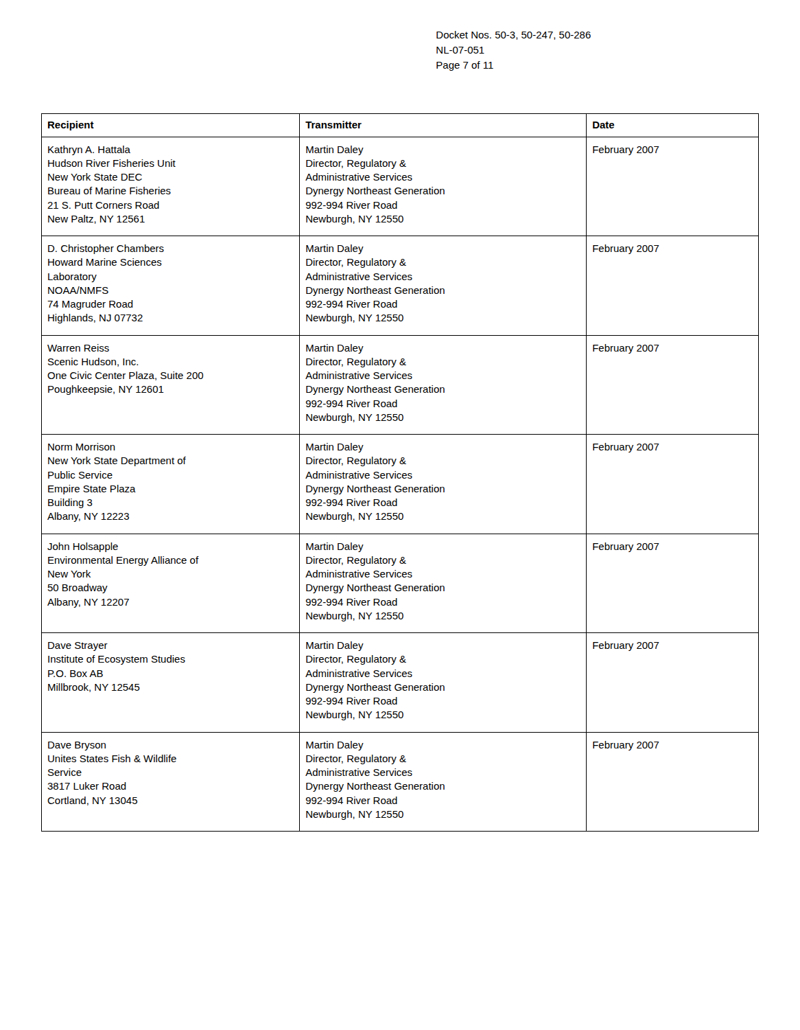Docket Nos. 50-3, 50-247, 50-286
NL-07-051
Page 7 of 11
| Recipient | Transmitter | Date |
| --- | --- | --- |
| Kathryn A. Hattala Hudson River Fisheries Unit New York State DEC Bureau of Marine Fisheries 21 S. Putt Corners Road New Paltz, NY 12561 | Martin Daley Director, Regulatory & Administrative Services Dynergy Northeast Generation 992-994 River Road Newburgh, NY 12550 | February 2007 |
| D. Christopher Chambers Howard Marine Sciences Laboratory NOAA/NMFS 74 Magruder Road Highlands, NJ 07732 | Martin Daley Director, Regulatory & Administrative Services Dynergy Northeast Generation 992-994 River Road Newburgh, NY 12550 | February 2007 |
| Warren Reiss Scenic Hudson, Inc. One Civic Center Plaza, Suite 200 Poughkeepsie, NY 12601 | Martin Daley Director, Regulatory & Administrative Services Dynergy Northeast Generation 992-994 River Road Newburgh, NY 12550 | February 2007 |
| Norm Morrison New York State Department of Public Service Empire State Plaza Building 3 Albany, NY 12223 | Martin Daley Director, Regulatory & Administrative Services Dynergy Northeast Generation 992-994 River Road Newburgh, NY 12550 | February 2007 |
| John Holsapple Environmental Energy Alliance of New York 50 Broadway Albany, NY 12207 | Martin Daley Director, Regulatory & Administrative Services Dynergy Northeast Generation 992-994 River Road Newburgh, NY 12550 | February 2007 |
| Dave Strayer Institute of Ecosystem Studies P.O. Box AB Millbrook, NY 12545 | Martin Daley Director, Regulatory & Administrative Services Dynergy Northeast Generation 992-994 River Road Newburgh, NY 12550 | February 2007 |
| Dave Bryson Unites States Fish & Wildlife Service 3817 Luker Road Cortland, NY 13045 | Martin Daley Director, Regulatory & Administrative Services Dynergy Northeast Generation 992-994 River Road Newburgh, NY 12550 | February 2007 |